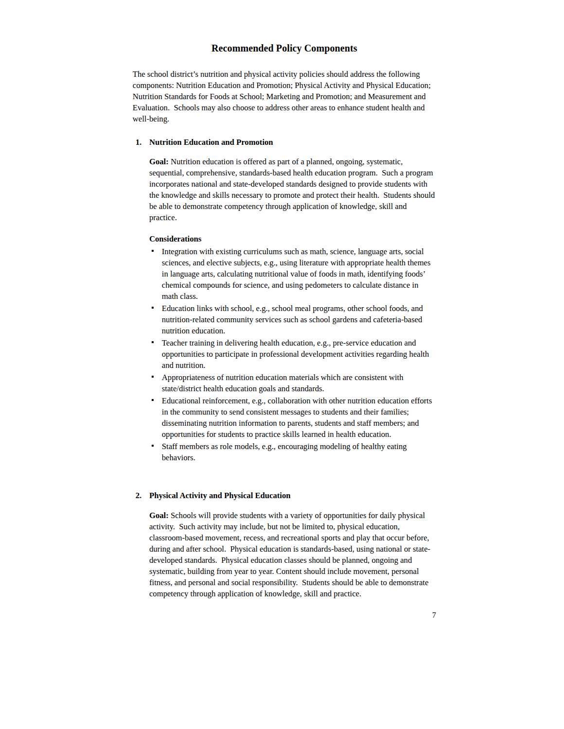Recommended Policy Components
The school district’s nutrition and physical activity policies should address the following components: Nutrition Education and Promotion; Physical Activity and Physical Education; Nutrition Standards for Foods at School; Marketing and Promotion; and Measurement and Evaluation. Schools may also choose to address other areas to enhance student health and well-being.
Nutrition Education and Promotion
Goal: Nutrition education is offered as part of a planned, ongoing, systematic, sequential, comprehensive, standards-based health education program. Such a program incorporates national and state-developed standards designed to provide students with the knowledge and skills necessary to promote and protect their health. Students should be able to demonstrate competency through application of knowledge, skill and practice.
Considerations
Integration with existing curriculums such as math, science, language arts, social sciences, and elective subjects, e.g., using literature with appropriate health themes in language arts, calculating nutritional value of foods in math, identifying foods’ chemical compounds for science, and using pedometers to calculate distance in math class.
Education links with school, e.g., school meal programs, other school foods, and nutrition-related community services such as school gardens and cafeteria-based nutrition education.
Teacher training in delivering health education, e.g., pre-service education and opportunities to participate in professional development activities regarding health and nutrition.
Appropriateness of nutrition education materials which are consistent with state/district health education goals and standards.
Educational reinforcement, e.g., collaboration with other nutrition education efforts in the community to send consistent messages to students and their families; disseminating nutrition information to parents, students and staff members; and opportunities for students to practice skills learned in health education.
Staff members as role models, e.g., encouraging modeling of healthy eating behaviors.
Physical Activity and Physical Education
Goal: Schools will provide students with a variety of opportunities for daily physical activity. Such activity may include, but not be limited to, physical education, classroom-based movement, recess, and recreational sports and play that occur before, during and after school. Physical education is standards-based, using national or state-developed standards. Physical education classes should be planned, ongoing and systematic, building from year to year. Content should include movement, personal fitness, and personal and social responsibility. Students should be able to demonstrate competency through application of knowledge, skill and practice.
7